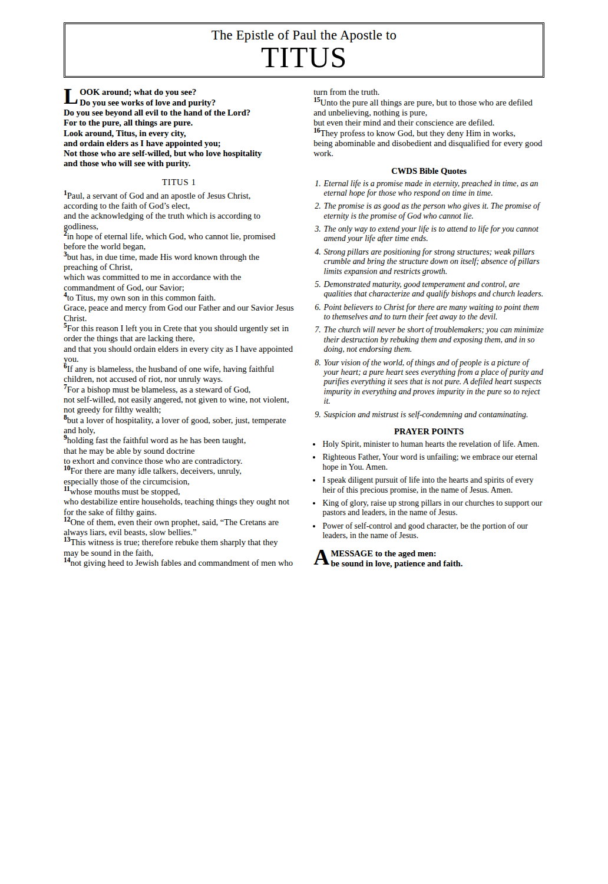The Epistle of Paul the Apostle to TITUS
LOOK around; what do you see?
Do you see works of love and purity?
Do you see beyond all evil to the hand of the Lord?
For to the pure, all things are pure.
Look around, Titus, in every city,
and ordain elders as I have appointed you;
Not those who are self-willed, but who love hospitality
and those who will see with purity.
TITUS 1
1 Paul, a servant of God and an apostle of Jesus Christ,
according to the faith of God’s elect,
and the acknowledging of the truth which is according to godliness,
2in hope of eternal life, which God, who cannot lie, promised before the world began,
3but has, in due time, made His word known through the preaching of Christ,
which was committed to me in accordance with the commandment of God, our Savior;
4to Titus, my own son in this common faith.
Grace, peace and mercy from God our Father and our Savior Jesus Christ.
5 For this reason I left you in Crete that you should urgently set in order the things that are lacking there,
and that you should ordain elders in every city as I have appointed you.
6 If any is blameless, the husband of one wife, having faithful children, not accused of riot, nor unruly ways.
7 For a bishop must be blameless, as a steward of God,
not self-willed, not easily angered, not given to wine, not violent, not greedy for filthy wealth;
8but a lover of hospitality, a lover of good, sober, just, temperate and holy,
9holding fast the faithful word as he has been taught,
that he may be able by sound doctrine
to exhort and convince those who are contradictory.
10 For there are many idle talkers, deceivers, unruly,
especially those of the circumcision,
11whose mouths must be stopped,
who destabilize entire households, teaching things they ought not for the sake of filthy gains.
12 One of them, even their own prophet, said, “The Cretans are always liars, evil beasts, slow bellies.”
13 This witness is true; therefore rebuke them sharply that they may be sound in the faith,
14not giving heed to Jewish fables and commandment of men who turn from the truth.
15 Unto the pure all things are pure, but to those who are defiled and unbelieving, nothing is pure,
but even their mind and their conscience are defiled.
16 They profess to know God, but they deny Him in works,
being abominable and disobedient and disqualified for every good work.
CWDS Bible Quotes
Eternal life is a promise made in eternity, preached in time, as an eternal hope for those who respond on time in time.
The promise is as good as the person who gives it. The promise of eternity is the promise of God who cannot lie.
The only way to extend your life is to attend to life for you cannot amend your life after time ends.
Strong pillars are positioning for strong structures; weak pillars crumble and bring the structure down on itself; absence of pillars limits expansion and restricts growth.
Demonstrated maturity, good temperament and control, are qualities that characterize and qualify bishops and church leaders.
Point believers to Christ for there are many waiting to point them to themselves and to turn their feet away to the devil.
The church will never be short of troublemakers; you can minimize their destruction by rebuking them and exposing them, and in so doing, not endorsing them.
Your vision of the world, of things and of people is a picture of your heart; a pure heart sees everything from a place of purity and purifies everything it sees that is not pure. A defiled heart suspects impurity in everything and proves impurity in the pure so to reject it.
Suspicion and mistrust is self-condemning and contaminating.
PRAYER POINTS
Holy Spirit, minister to human hearts the revelation of life. Amen.
Righteous Father, Your word is unfailing; we embrace our eternal hope in You. Amen.
I speak diligent pursuit of life into the hearts and spirits of every heir of this precious promise, in the name of Jesus. Amen.
King of glory, raise up strong pillars in our churches to support our pastors and leaders, in the name of Jesus.
Power of self-control and good character, be the portion of our leaders, in the name of Jesus.
AMESSAGE to the aged men:
be sound in love, patience and faith.